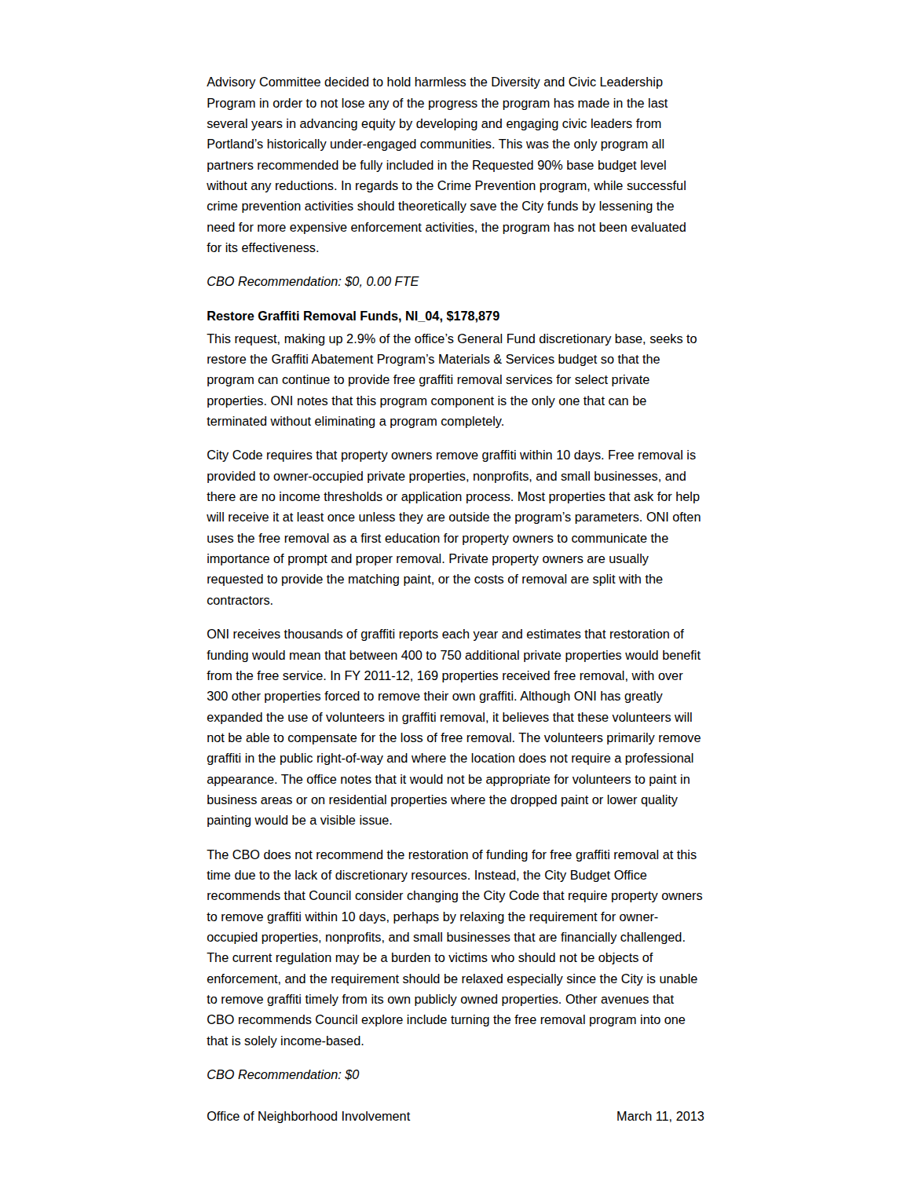Advisory Committee decided to hold harmless the Diversity and Civic Leadership Program in order to not lose any of the progress the program has made in the last several years in advancing equity by developing and engaging civic leaders from Portland’s historically under-engaged communities. This was the only program all partners recommended be fully included in the Requested 90% base budget level without any reductions. In regards to the Crime Prevention program, while successful crime prevention activities should theoretically save the City funds by lessening the need for more expensive enforcement activities, the program has not been evaluated for its effectiveness.
CBO Recommendation: $0, 0.00 FTE
Restore Graffiti Removal Funds, NI_04, $178,879
This request, making up 2.9% of the office’s General Fund discretionary base, seeks to restore the Graffiti Abatement Program’s Materials & Services budget so that the program can continue to provide free graffiti removal services for select private properties. ONI notes that this program component is the only one that can be terminated without eliminating a program completely.
City Code requires that property owners remove graffiti within 10 days. Free removal is provided to owner-occupied private properties, nonprofits, and small businesses, and there are no income thresholds or application process. Most properties that ask for help will receive it at least once unless they are outside the program’s parameters. ONI often uses the free removal as a first education for property owners to communicate the importance of prompt and proper removal. Private property owners are usually requested to provide the matching paint, or the costs of removal are split with the contractors.
ONI receives thousands of graffiti reports each year and estimates that restoration of funding would mean that between 400 to 750 additional private properties would benefit from the free service. In FY 2011-12, 169 properties received free removal, with over 300 other properties forced to remove their own graffiti. Although ONI has greatly expanded the use of volunteers in graffiti removal, it believes that these volunteers will not be able to compensate for the loss of free removal. The volunteers primarily remove graffiti in the public right-of-way and where the location does not require a professional appearance. The office notes that it would not be appropriate for volunteers to paint in business areas or on residential properties where the dropped paint or lower quality painting would be a visible issue.
The CBO does not recommend the restoration of funding for free graffiti removal at this time due to the lack of discretionary resources. Instead, the City Budget Office recommends that Council consider changing the City Code that require property owners to remove graffiti within 10 days, perhaps by relaxing the requirement for owner-occupied properties, nonprofits, and small businesses that are financially challenged. The current regulation may be a burden to victims who should not be objects of enforcement, and the requirement should be relaxed especially since the City is unable to remove graffiti timely from its own publicly owned properties. Other avenues that CBO recommends Council explore include turning the free removal program into one that is solely income-based.
CBO Recommendation: $0
Office of Neighborhood Involvement March 11, 2013